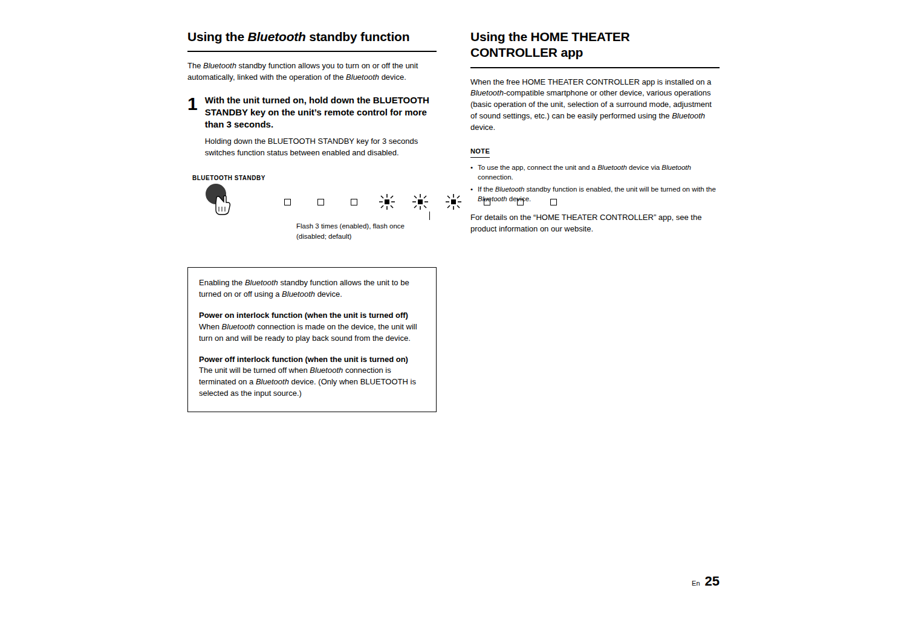Using the Bluetooth standby function
The Bluetooth standby function allows you to turn on or off the unit automatically, linked with the operation of the Bluetooth device.
1
With the unit turned on, hold down the BLUETOOTH STANDBY key on the unit’s remote control for more than 3 seconds.
Holding down the BLUETOOTH STANDBY key for 3 seconds switches function status between enabled and disabled.
BLUETOOTH STANDBY
Flash 3 times (enabled), flash once (disabled; default)
Enabling the Bluetooth standby function allows the unit to be turned on or off using a Bluetooth device.
Power on interlock function (when the unit is turned off)
When Bluetooth connection is made on the device, the unit will turn on and will be ready to play back sound from the device.
Power off interlock function (when the unit is turned on)
The unit will be turned off when Bluetooth connection is terminated on a Bluetooth device. (Only when BLUETOOTH is selected as the input source.)
Using the HOME THEATER CONTROLLER app
When the free HOME THEATER CONTROLLER app is installed on a Bluetooth-compatible smartphone or other device, various operations (basic operation of the unit, selection of a surround mode, adjustment of sound settings, etc.) can be easily performed using the Bluetooth device.
NOTE
To use the app, connect the unit and a Bluetooth device via Bluetooth connection.
If the Bluetooth standby function is enabled, the unit will be turned on with the Bluetooth device.
For details on the “HOME THEATER CONTROLLER” app, see the product information on our website.
En 25